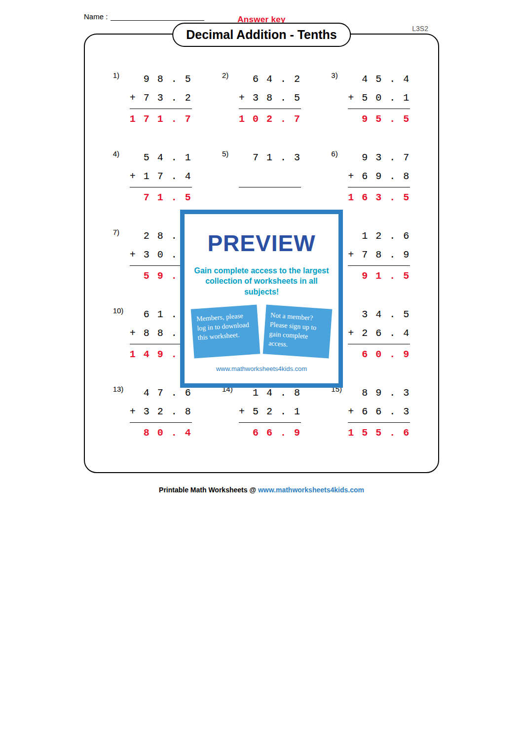Name :
Answer key
Decimal Addition - Tenths
L3S2
| 1) 9 8 . 5 + 7 3 . 2 1 7 1 . 7 | 2) 6 4 . 2 + 3 8 . 5 1 0 2 . 7 | 3) 4 5 . 4 + 5 0 . 1 9 5 . 5 |
| 4) 5 4 . 1 + 1 7 . 4 7 1 . 5 | 5) 7 1 . 3 | 6) 9 3 . 7 + 6 9 . 8 1 6 3 . 5 |
| 7) 2 8 . 6 + 3 0 . 7 5 9 . 3 | | 9) 1 2 . 6 + 7 8 . 9 9 1 . 5 |
| 10) 6 1 . 3 + 8 8 . 1 1 4 9 . 4 | | 12) 3 4 . 5 + 2 6 . 4 6 0 . 9 |
| 13) 4 7 . 6 + 3 2 . 8 8 0 . 4 | 14) 1 4 . 8 + 5 2 . 1 6 6 . 9 | 15) 8 9 . 3 + 6 6 . 3 1 5 5 . 6 |
PREVIEW
Gain complete access to the largest
collection of worksheets in all subjects!
Members, please log in to download this worksheet.
Not a member? Please sign up to gain complete access.
www.mathworksheets4kids.com
Printable Math Worksheets @ www.mathworksheets4kids.com